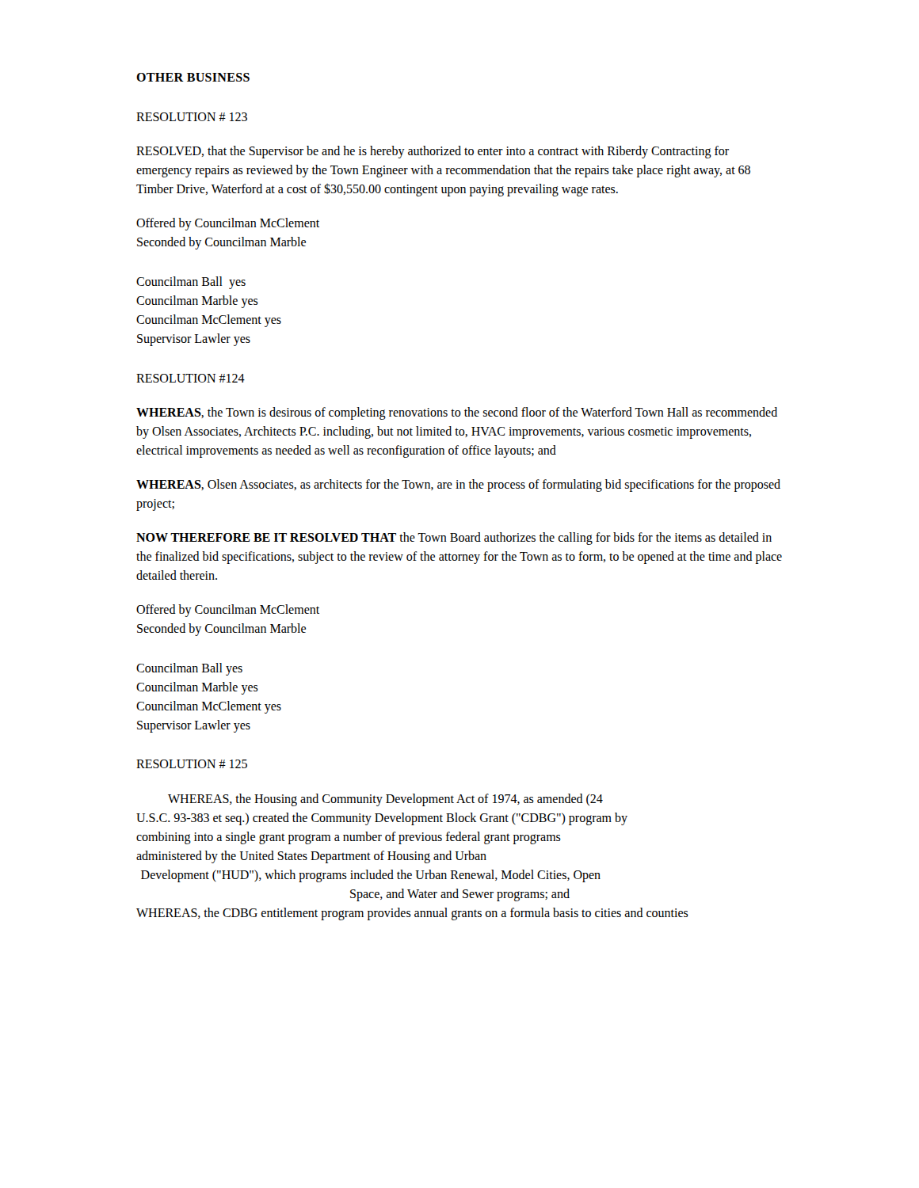OTHER BUSINESS
RESOLUTION # 123
RESOLVED, that the Supervisor be and he is hereby authorized to enter into a contract with Riberdy Contracting for emergency repairs as reviewed by the Town Engineer with a recommendation that the repairs take place right away, at 68 Timber Drive, Waterford at a cost of $30,550.00 contingent upon paying prevailing wage rates.
Offered by Councilman McClement
Seconded by Councilman Marble
Councilman Ball yes
Councilman Marble yes
Councilman McClement yes
Supervisor Lawler yes
RESOLUTION #124
WHEREAS, the Town is desirous of completing renovations to the second floor of the Waterford Town Hall as recommended by Olsen Associates, Architects P.C. including, but not limited to, HVAC improvements, various cosmetic improvements, electrical improvements as needed as well as reconfiguration of office layouts; and
WHEREAS, Olsen Associates, as architects for the Town, are in the process of formulating bid specifications for the proposed project;
NOW THEREFORE BE IT RESOLVED THAT the Town Board authorizes the calling for bids for the items as detailed in the finalized bid specifications, subject to the review of the attorney for the Town as to form, to be opened at the time and place detailed therein.
Offered by Councilman McClement
Seconded by Councilman Marble
Councilman Ball yes
Councilman Marble yes
Councilman McClement yes
Supervisor Lawler yes
RESOLUTION # 125
WHEREAS, the Housing and Community Development Act of 1974, as amended (24
U.S.C. 93-383 et seq.) created the Community Development Block Grant ("CDBG") program by
combining into a single grant program a number of previous federal grant programs
administered by the United States Department of Housing and Urban
Development ("HUD"), which programs included the Urban Renewal, Model Cities, Open
Space, and Water and Sewer programs; and
WHEREAS, the CDBG entitlement program provides annual grants on a formula basis to cities and counties